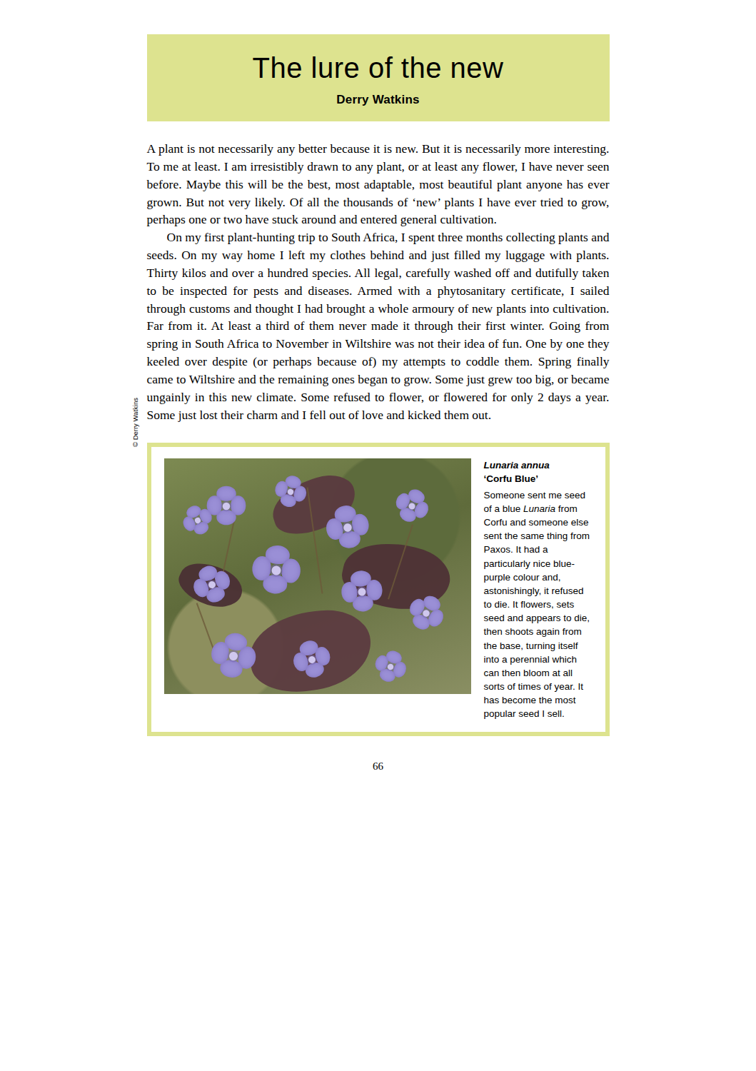The lure of the new
Derry Watkins
A plant is not necessarily any better because it is new. But it is necessarily more interesting. To me at least. I am irresistibly drawn to any plant, or at least any flower, I have never seen before. Maybe this will be the best, most adaptable, most beautiful plant anyone has ever grown. But not very likely. Of all the thousands of ‘new’ plants I have ever tried to grow, perhaps one or two have stuck around and entered general cultivation.
On my first plant-hunting trip to South Africa, I spent three months collecting plants and seeds. On my way home I left my clothes behind and just filled my luggage with plants. Thirty kilos and over a hundred species. All legal, carefully washed off and dutifully taken to be inspected for pests and diseases. Armed with a phytosanitary certificate, I sailed through customs and thought I had brought a whole armoury of new plants into cultivation. Far from it. At least a third of them never made it through their first winter. Going from spring in South Africa to November in Wiltshire was not their idea of fun. One by one they keeled over despite (or perhaps because of) my attempts to coddle them. Spring finally came to Wiltshire and the remaining ones began to grow. Some just grew too big, or became ungainly in this new climate. Some refused to flower, or flowered for only 2 days a year. Some just lost their charm and I fell out of love and kicked them out.
© Derry Watkins
Lunaria annua ‘Corfu Blue’ Someone sent me seed of a blue Lunaria from Corfu and someone else sent the same thing from Paxos. It had a particularly nice blue-purple colour and, astonishingly, it refused to die. It flowers, sets seed and appears to die, then shoots again from the base, turning itself into a perennial which can then bloom at all sorts of times of year. It has become the most popular seed I sell.
66